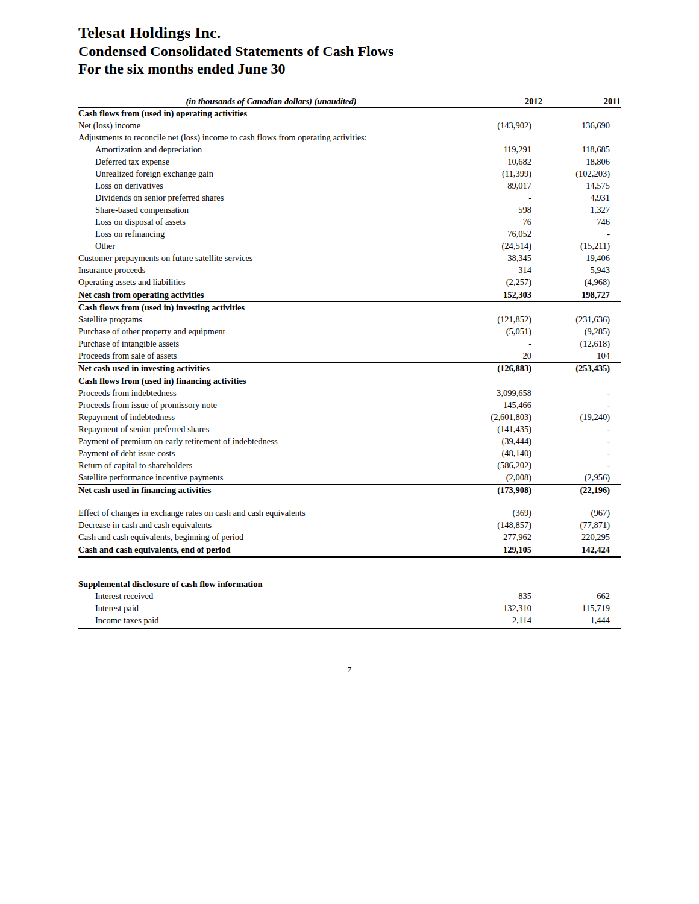Telesat Holdings Inc.
Condensed Consolidated Statements of Cash Flows
For the six months ended June 30
| (in thousands of Canadian dollars) (unaudited) | 2012 | 2011 |
| --- | --- | --- |
| Cash flows from (used in) operating activities | | |
| Net (loss) income | (143,902) | 136,690 |
| Adjustments to reconcile net (loss) income to cash flows from operating activities: | | |
| Amortization and depreciation | 119,291 | 118,685 |
| Deferred tax expense | 10,682 | 18,806 |
| Unrealized foreign exchange gain | (11,399) | (102,203) |
| Loss on derivatives | 89,017 | 14,575 |
| Dividends on senior preferred shares | - | 4,931 |
| Share-based compensation | 598 | 1,327 |
| Loss on disposal of assets | 76 | 746 |
| Loss on refinancing | 76,052 | - |
| Other | (24,514) | (15,211) |
| Customer prepayments on future satellite services | 38,345 | 19,406 |
| Insurance proceeds | 314 | 5,943 |
| Operating assets and liabilities | (2,257) | (4,968) |
| Net cash from operating activities | 152,303 | 198,727 |
| Cash flows from (used in) investing activities | | |
| Satellite programs | (121,852) | (231,636) |
| Purchase of other property and equipment | (5,051) | (9,285) |
| Purchase of intangible assets | - | (12,618) |
| Proceeds from sale of assets | 20 | 104 |
| Net cash used in investing activities | (126,883) | (253,435) |
| Cash flows from (used in) financing activities | | |
| Proceeds from indebtedness | 3,099,658 | - |
| Proceeds from issue of promissory note | 145,466 | - |
| Repayment of indebtedness | (2,601,803) | (19,240) |
| Repayment of senior preferred shares | (141,435) | - |
| Payment of premium on early retirement of indebtedness | (39,444) | - |
| Payment of debt issue costs | (48,140) | - |
| Return of capital to shareholders | (586,202) | - |
| Satellite performance incentive payments | (2,008) | (2,956) |
| Net cash used in financing activities | (173,908) | (22,196) |
| Effect of changes in exchange rates on cash and cash equivalents | (369) | (967) |
| Decrease in cash and cash equivalents | (148,857) | (77,871) |
| Cash and cash equivalents, beginning of period | 277,962 | 220,295 |
| Cash and cash equivalents, end of period | 129,105 | 142,424 |
| Supplemental disclosure of cash flow information | | |
| Interest received | 835 | 662 |
| Interest paid | 132,310 | 115,719 |
| Income taxes paid | 2,114 | 1,444 |
7